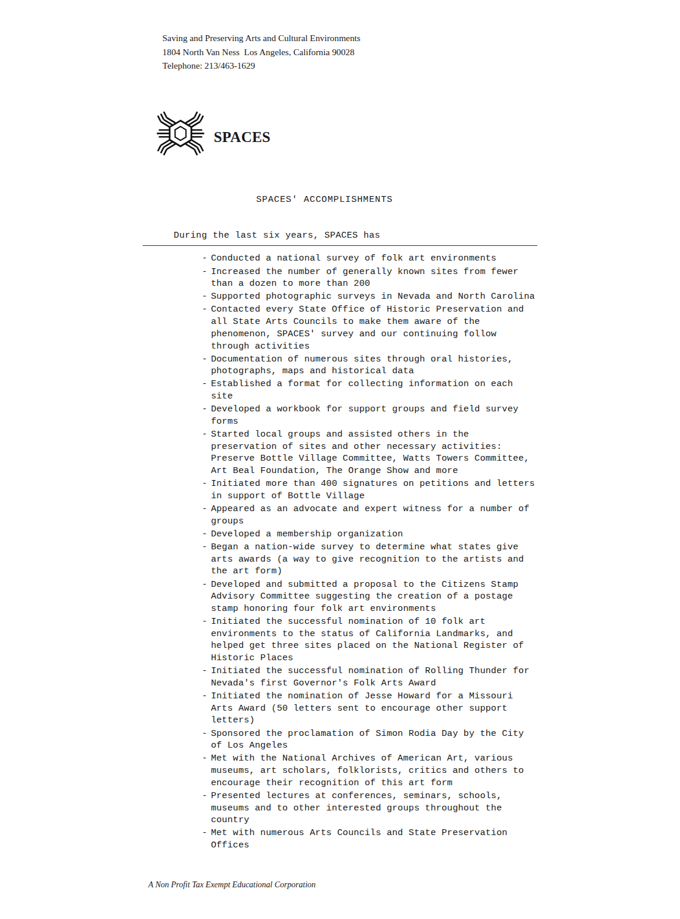Saving and Preserving Arts and Cultural Environments
1804 North Van Ness Los Angeles, California 90028
Telephone: 213/463-1629
SPACES
SPACES' ACCOMPLISHMENTS
During the last six years, SPACES has
Conducted a national survey of folk art environments
Increased the number of generally known sites from fewer than a dozen to more than 200
Supported photographic surveys in Nevada and North Carolina
Contacted every State Office of Historic Preservation and all State Arts Councils to make them aware of the phenomenon, SPACES' survey and our continuing follow through activities
Documentation of numerous sites through oral histories, photographs, maps and historical data
Established a format for collecting information on each site
Developed a workbook for support groups and field survey forms
Started local groups and assisted others in the preservation of sites and other necessary activities: Preserve Bottle Village Committee, Watts Towers Committee, Art Beal Foundation, The Orange Show and more
Initiated more than 400 signatures on petitions and letters in support of Bottle Village
Appeared as an advocate and expert witness for a number of groups
Developed a membership organization
Began a nation-wide survey to determine what states give arts awards (a way to give recognition to the artists and the art form)
Developed and submitted a proposal to the Citizens Stamp Advisory Committee suggesting the creation of a postage stamp honoring four folk art environments
Initiated the successful nomination of 10 folk art environments to the status of California Landmarks, and helped get three sites placed on the National Register of Historic Places
Initiated the successful nomination of Rolling Thunder for Nevada's first Governor's Folk Arts Award
Initiated the nomination of Jesse Howard for a Missouri Arts Award (50 letters sent to encourage other support letters)
Sponsored the proclamation of Simon Rodia Day by the City of Los Angeles
Met with the National Archives of American Art, various museums, art scholars, folklorists, critics and others to encourage their recognition of this art form
Presented lectures at conferences, seminars, schools, museums and to other interested groups throughout the country
Met with numerous Arts Councils and State Preservation Offices
A Non Profit Tax Exempt Educational Corporation